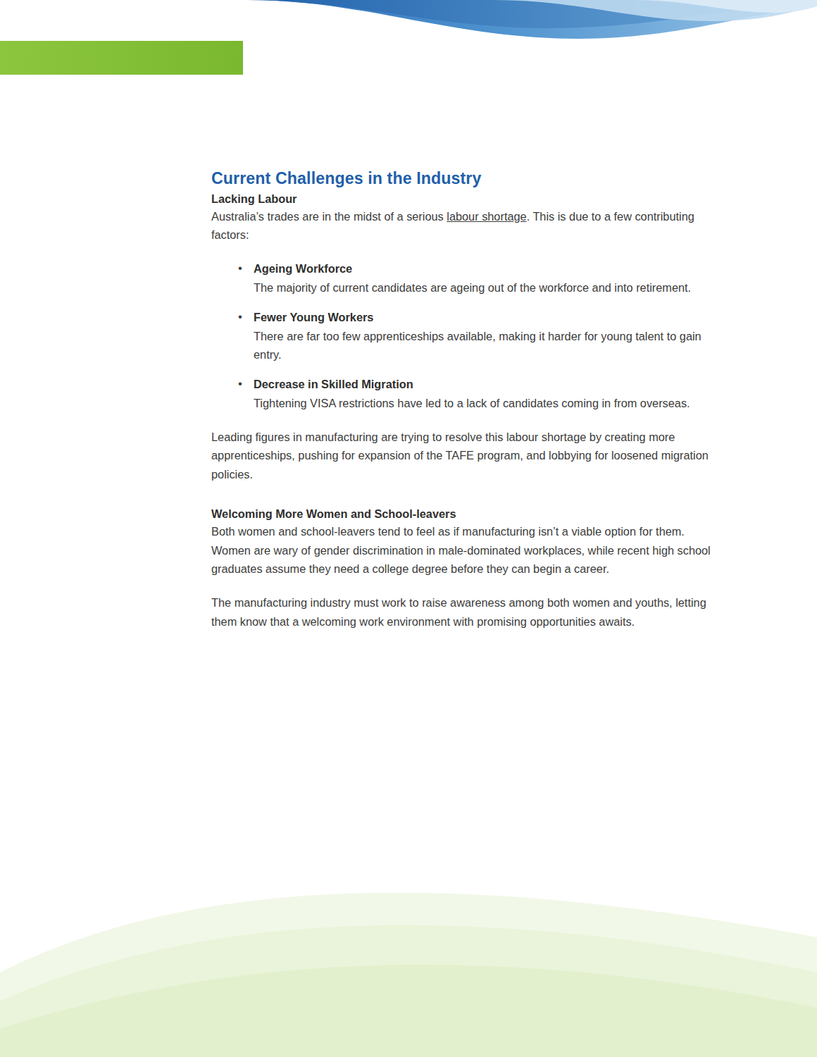Current Challenges in the Industry
Lacking Labour
Australia’s trades are in the midst of a serious labour shortage. This is due to a few contributing factors:
Ageing Workforce The majority of current candidates are ageing out of the workforce and into retirement.
Fewer Young Workers There are far too few apprenticeships available, making it harder for young talent to gain entry.
Decrease in Skilled Migration Tightening VISA restrictions have led to a lack of candidates coming in from overseas.
Leading figures in manufacturing are trying to resolve this labour shortage by creating more apprenticeships, pushing for expansion of the TAFE program, and lobbying for loosened migration policies.
Welcoming More Women and School-leavers
Both women and school-leavers tend to feel as if manufacturing isn’t a viable option for them. Women are wary of gender discrimination in male-dominated workplaces, while recent high school graduates assume they need a college degree before they can begin a career.
The manufacturing industry must work to raise awareness among both women and youths, letting them know that a welcoming work environment with promising opportunities awaits.